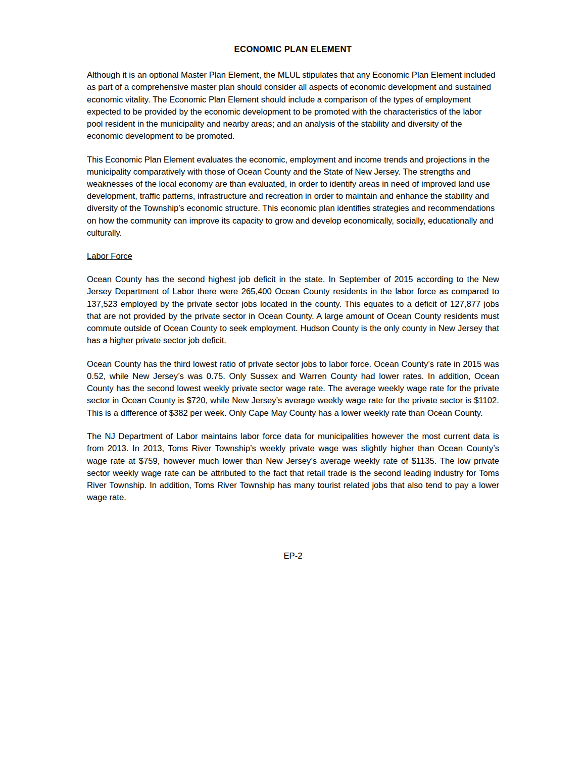ECONOMIC PLAN ELEMENT
Although it is an optional Master Plan Element, the MLUL stipulates that any Economic Plan Element included as part of a comprehensive master plan should consider all aspects of economic development and sustained economic vitality. The Economic Plan Element should include a comparison of the types of employment expected to be provided by the economic development to be promoted with the characteristics of the labor pool resident in the municipality and nearby areas; and an analysis of the stability and diversity of the economic development to be promoted.
This Economic Plan Element evaluates the economic, employment and income trends and projections in the municipality comparatively with those of Ocean County and the State of New Jersey. The strengths and weaknesses of the local economy are than evaluated, in order to identify areas in need of improved land use development, traffic patterns, infrastructure and recreation in order to maintain and enhance the stability and diversity of the Township’s economic structure. This economic plan identifies strategies and recommendations on how the community can improve its capacity to grow and develop economically, socially, educationally and culturally.
Labor Force
Ocean County has the second highest job deficit in the state. In September of 2015 according to the New Jersey Department of Labor there were 265,400 Ocean County residents in the labor force as compared to 137,523 employed by the private sector jobs located in the county. This equates to a deficit of 127,877 jobs that are not provided by the private sector in Ocean County. A large amount of Ocean County residents must commute outside of Ocean County to seek employment. Hudson County is the only county in New Jersey that has a higher private sector job deficit.
Ocean County has the third lowest ratio of private sector jobs to labor force. Ocean County’s rate in 2015 was 0.52, while New Jersey’s was 0.75. Only Sussex and Warren County had lower rates. In addition, Ocean County has the second lowest weekly private sector wage rate. The average weekly wage rate for the private sector in Ocean County is $720, while New Jersey’s average weekly wage rate for the private sector is $1102. This is a difference of $382 per week. Only Cape May County has a lower weekly rate than Ocean County.
The NJ Department of Labor maintains labor force data for municipalities however the most current data is from 2013. In 2013, Toms River Township’s weekly private wage was slightly higher than Ocean County’s wage rate at $759, however much lower than New Jersey’s average weekly rate of $1135. The low private sector weekly wage rate can be attributed to the fact that retail trade is the second leading industry for Toms River Township. In addition, Toms River Township has many tourist related jobs that also tend to pay a lower wage rate.
EP-2